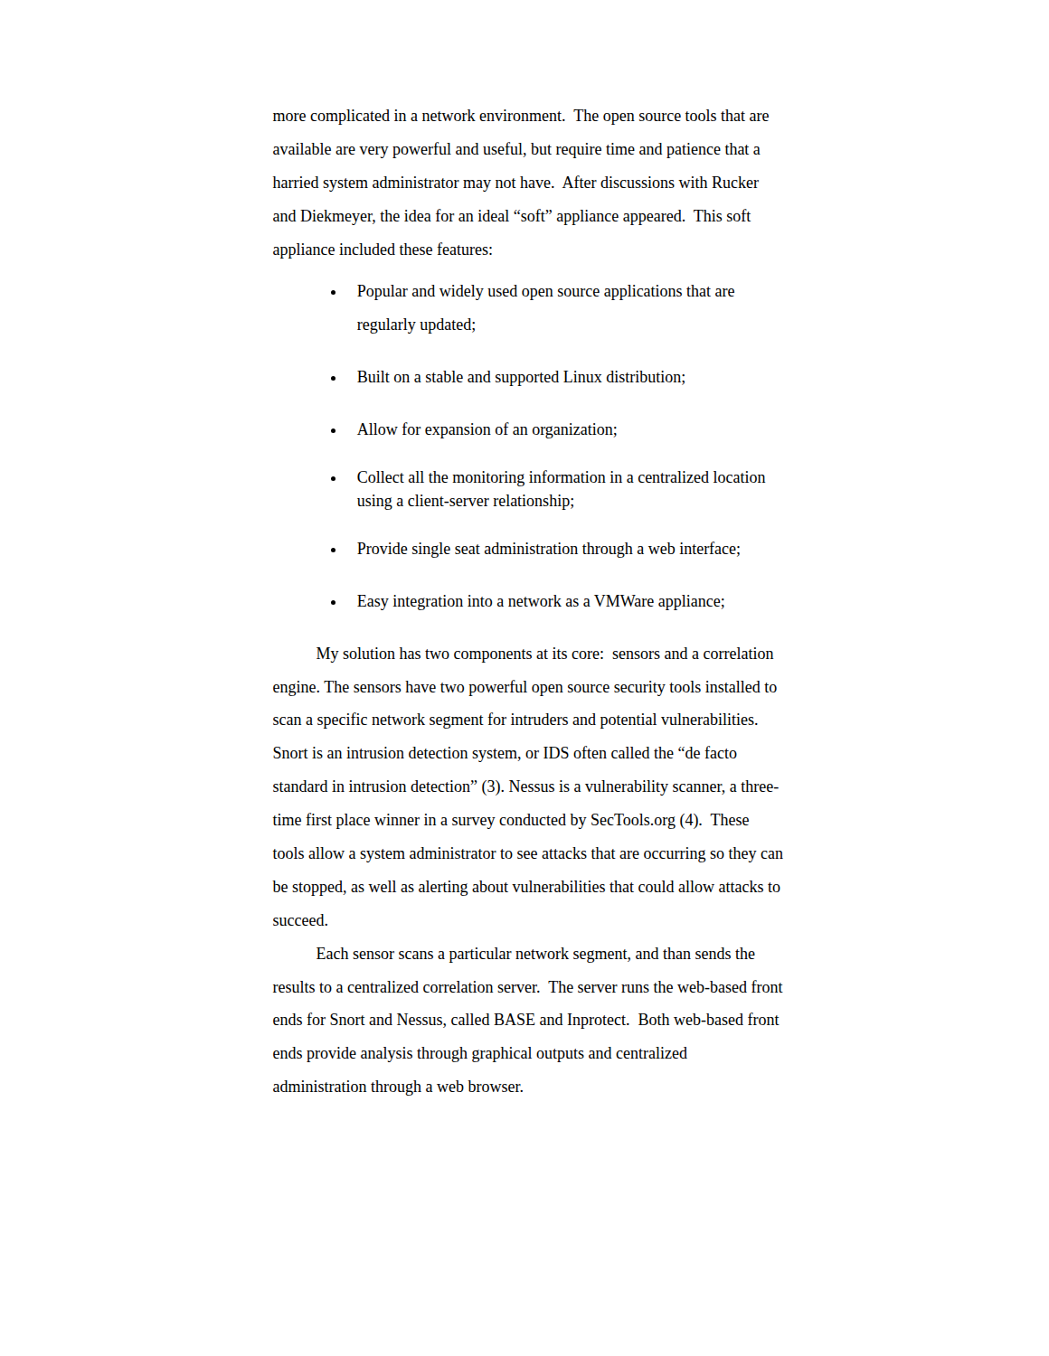more complicated in a network environment. The open source tools that are available are very powerful and useful, but require time and patience that a harried system administrator may not have. After discussions with Rucker and Diekmeyer, the idea for an ideal “soft” appliance appeared. This soft appliance included these features:
Popular and widely used open source applications that are regularly updated;
Built on a stable and supported Linux distribution;
Allow for expansion of an organization;
Collect all the monitoring information in a centralized location using a client-server relationship;
Provide single seat administration through a web interface;
Easy integration into a network as a VMWare appliance;
My solution has two components at its core: sensors and a correlation engine. The sensors have two powerful open source security tools installed to scan a specific network segment for intruders and potential vulnerabilities. Snort is an intrusion detection system, or IDS often called the “de facto standard in intrusion detection” (3). Nessus is a vulnerability scanner, a three-time first place winner in a survey conducted by SecTools.org (4). These tools allow a system administrator to see attacks that are occurring so they can be stopped, as well as alerting about vulnerabilities that could allow attacks to succeed.
Each sensor scans a particular network segment, and than sends the results to a centralized correlation server. The server runs the web-based front ends for Snort and Nessus, called BASE and Inprotect. Both web-based front ends provide analysis through graphical outputs and centralized administration through a web browser.